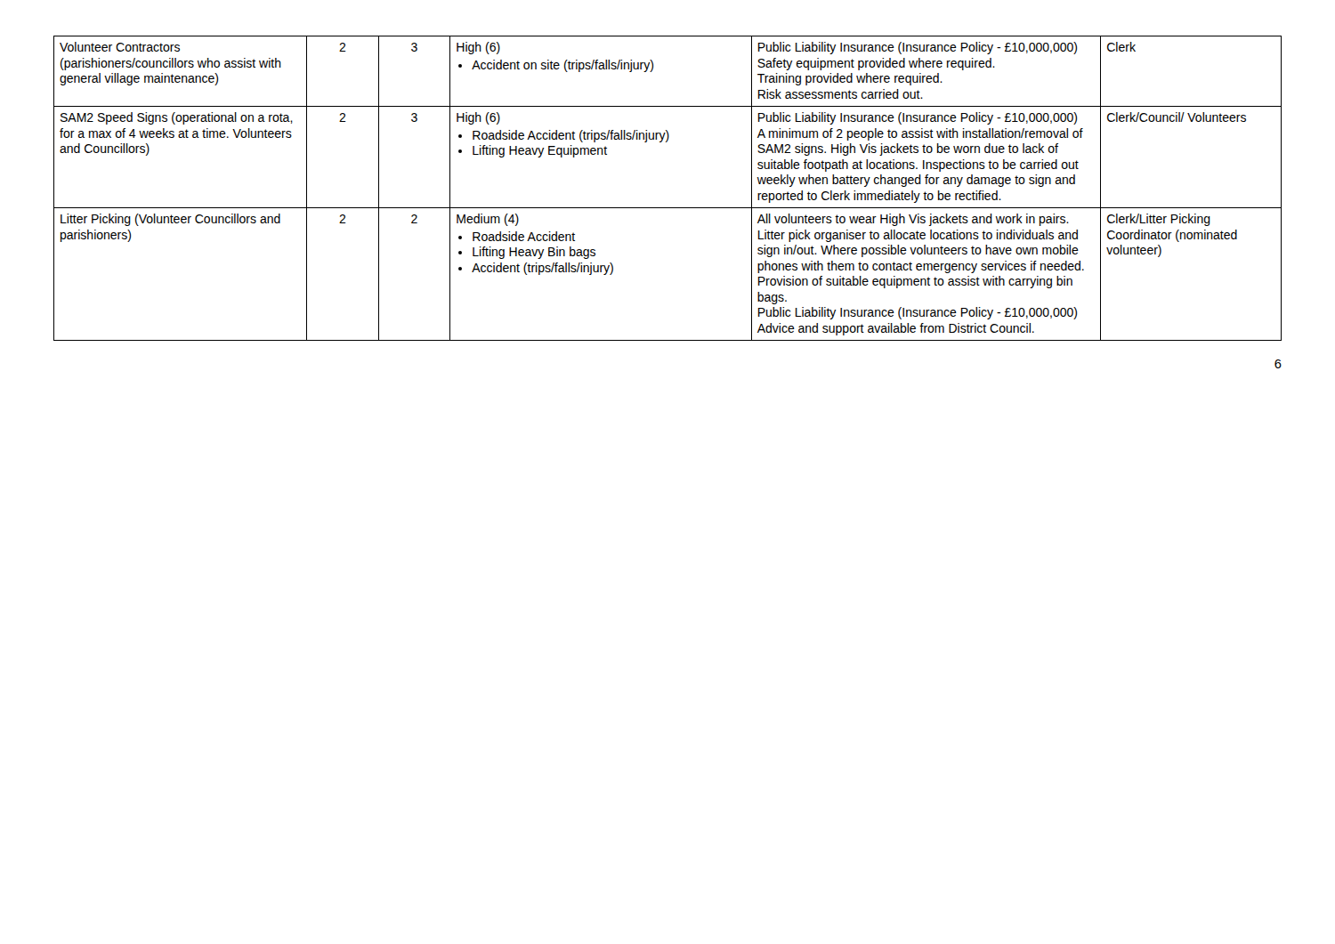| Volunteer Contractors (parishioners/councillors who assist with general village maintenance) | 2 | 3 | High (6) Accident on site (trips/falls/injury) | Public Liability Insurance (Insurance Policy - £10,000,000) Safety equipment provided where required. Training provided where required. Risk assessments carried out. | Clerk |
| SAM2 Speed Signs (operational on a rota, for a max of 4 weeks at a time. Volunteers and Councillors) | 2 | 3 | High (6) Roadside Accident (trips/falls/injury) Lifting Heavy Equipment | Public Liability Insurance (Insurance Policy - £10,000,000) A minimum of 2 people to assist with installation/removal of SAM2 signs. High Vis jackets to be worn due to lack of suitable footpath at locations. Inspections to be carried out weekly when battery changed for any damage to sign and reported to Clerk immediately to be rectified. | Clerk/Council/ Volunteers |
| Litter Picking (Volunteer Councillors and parishioners) | 2 | 2 | Medium (4) Roadside Accident Lifting Heavy Bin bags Accident (trips/falls/injury) | All volunteers to wear High Vis jackets and work in pairs. Litter pick organiser to allocate locations to individuals and sign in/out. Where possible volunteers to have own mobile phones with them to contact emergency services if needed. Provision of suitable equipment to assist with carrying bin bags. Public Liability Insurance (Insurance Policy - £10,000,000) Advice and support available from District Council. | Clerk/Litter Picking Coordinator (nominated volunteer) |
6